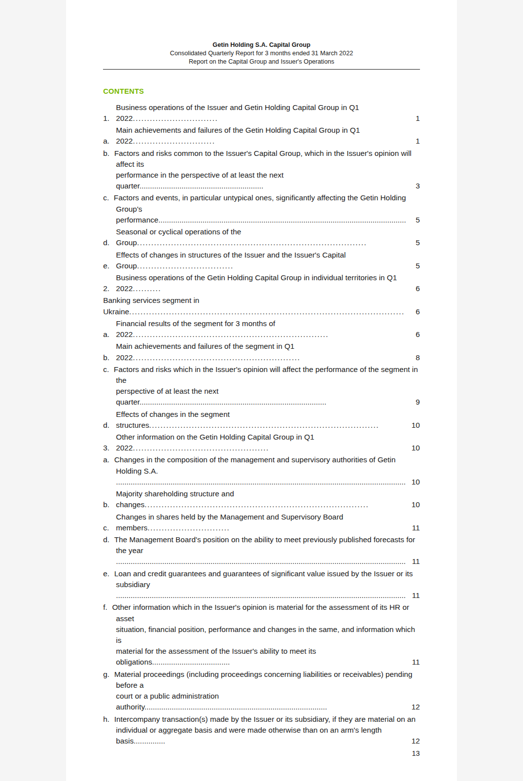Getin Holding S.A. Capital Group
Consolidated Quarterly Report for 3 months ended 31 March 2022
Report on the Capital Group and Issuer's Operations
Contents
1. Business operations of the Issuer and Getin Holding Capital Group in Q1 2022.............................. 1
a. Main achievements and failures of the Getin Holding Capital Group in Q1 2022............................. 1
b. Factors and risks common to the Issuer's Capital Group, which in the Issuer's opinion will affect its performance in the perspective of at least the next quarter........................................................... 3
c. Factors and events, in particular untypical ones, significantly affecting the Getin Holding Group's performance......................................................................................................................................... 5
d. Seasonal or cyclical operations of the Group................................................................................. 5
e. Effects of changes in structures of the Issuer and the Issuer's Capital Group.................................. 5
2. Business operations of the Getin Holding Capital Group in individual territories in Q1 2022.......... 6
Banking services segment in Ukraine................................................................................................. 6
a. Financial results of the segment for 3 months of 2022..................................................................... 6
b. Main achievements and failures of the segment in Q1 2022........................................................... 8
c. Factors and risks which in the Issuer's opinion will affect the performance of the segment in the perspective of at least the next quarter......................................................................................... 9
d. Effects of changes in the segment structures................................................................................. 10
3. Other information on the Getin Holding Capital Group in Q1 2022................................................ 10
a. Changes in the composition of the management and supervisory authorities of Getin Holding S.A. ......................................................................................................................................................... 10
b. Majority shareholding structure and changes............................................................................... 10
c. Changes in shares held by the Management and Supervisory Board members............................. 11
d. The Management Board's position on the ability to meet previously published forecasts for the year ......................................................................................................................................................... 11
e. Loan and credit guarantees and guarantees of significant value issued by the Issuer or its subsidiary ......................................................................................................................................................... 11
f. Other information which in the Issuer's opinion is material for the assessment of its HR or asset situation, financial position, performance and changes in the same, and information which is material for the assessment of the Issuer's ability to meet its obligations..................................... 11
g. Material proceedings (including proceedings concerning liabilities or receivables) pending before a court or a public administration authority....................................................................................... 12
h. Intercompany transaction(s) made by the Issuer or its subsidiary, if they are material on an individual or aggregate basis and were made otherwise than on an arm's length basis............... 12
13